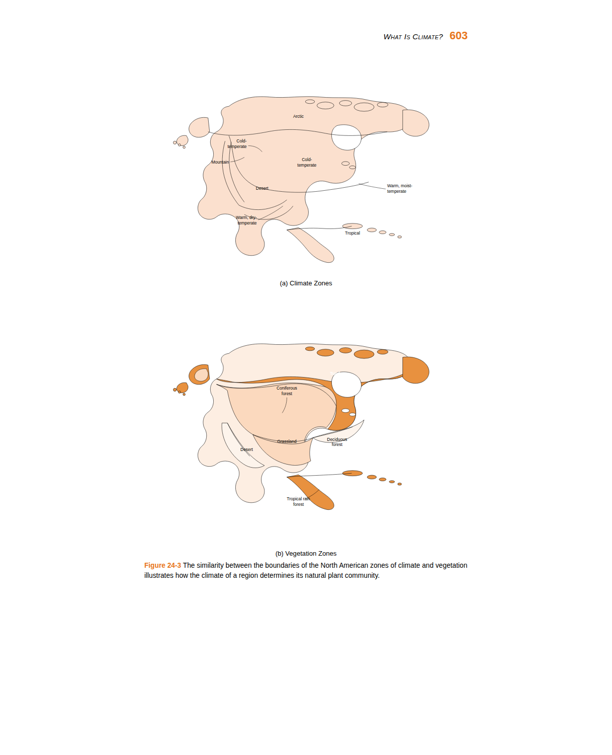What Is Climate?603
Arctic Cold- temperate Mountain Cold- temperate Desert Warm, moist- temperate Warm, dry- temperate Tropical
(a) Climate Zones
Tundra Coniferous forest Grassland Deciduous forest Desert Tropical rain forest
(b) Vegetation Zones
Figure 24-3 The similarity between the boundaries of the North American zones of climate and vegetation illustrates how the climate of a region determines its natural plant community.